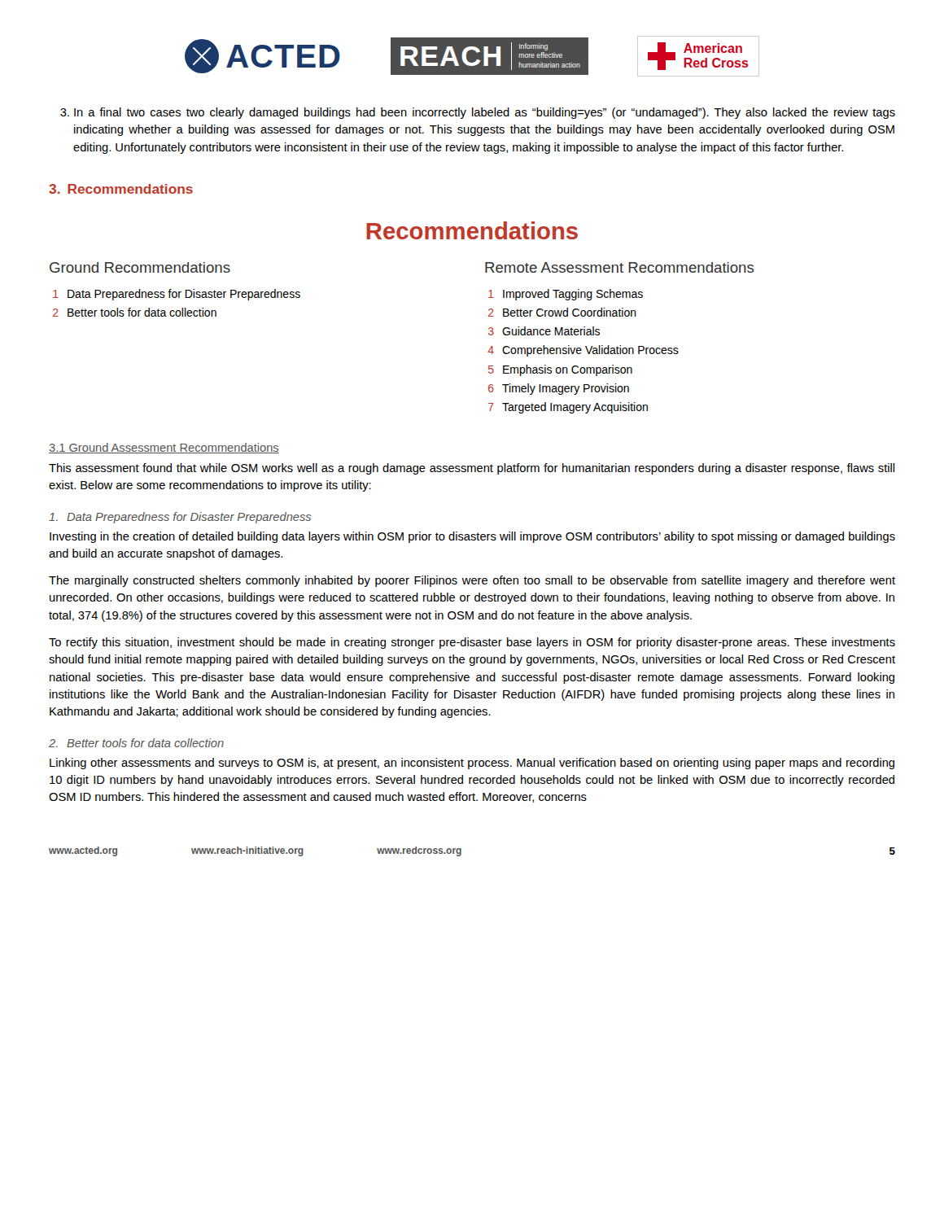ACTED
REACH Informing
more effective
humanitarian action
American
Red Cross
In a final two cases two clearly damaged buildings had been incorrectly labeled as “building=yes” (or “undamaged”). They also lacked the review tags indicating whether a building was assessed for damages or not. This suggests that the buildings may have been accidentally overlooked during OSM editing. Unfortunately contributors were inconsistent in their use of the review tags, making it impossible to analyse the impact of this factor further.
3. Recommendations
Recommendations
Ground Recommendations
1 Data Preparedness for Disaster Preparedness
2 Better tools for data collection
Remote Assessment Recommendations
1 Improved Tagging Schemas
2 Better Crowd Coordination
3 Guidance Materials
4 Comprehensive Validation Process
5 Emphasis on Comparison
6 Timely Imagery Provision
7 Targeted Imagery Acquisition
3.1 Ground Assessment Recommendations
This assessment found that while OSM works well as a rough damage assessment platform for humanitarian responders during a disaster response, flaws still exist. Below are some recommendations to improve its utility:
1. Data Preparedness for Disaster Preparedness
Investing in the creation of detailed building data layers within OSM prior to disasters will improve OSM contributors’ ability to spot missing or damaged buildings and build an accurate snapshot of damages.
The marginally constructed shelters commonly inhabited by poorer Filipinos were often too small to be observable from satellite imagery and therefore went unrecorded. On other occasions, buildings were reduced to scattered rubble or destroyed down to their foundations, leaving nothing to observe from above. In total, 374 (19.8%) of the structures covered by this assessment were not in OSM and do not feature in the above analysis.
To rectify this situation, investment should be made in creating stronger pre-disaster base layers in OSM for priority disaster-prone areas. These investments should fund initial remote mapping paired with detailed building surveys on the ground by governments, NGOs, universities or local Red Cross or Red Crescent national societies. This pre-disaster base data would ensure comprehensive and successful post-disaster remote damage assessments. Forward looking institutions like the World Bank and the Australian-Indonesian Facility for Disaster Reduction (AIFDR) have funded promising projects along these lines in Kathmandu and Jakarta; additional work should be considered by funding agencies.
2. Better tools for data collection
Linking other assessments and surveys to OSM is, at present, an inconsistent process. Manual verification based on orienting using paper maps and recording 10 digit ID numbers by hand unavoidably introduces errors. Several hundred recorded households could not be linked with OSM due to incorrectly recorded OSM ID numbers. This hindered the assessment and caused much wasted effort. Moreover, concerns
www.acted.org www.reach-initiative.org www.redcross.org
5